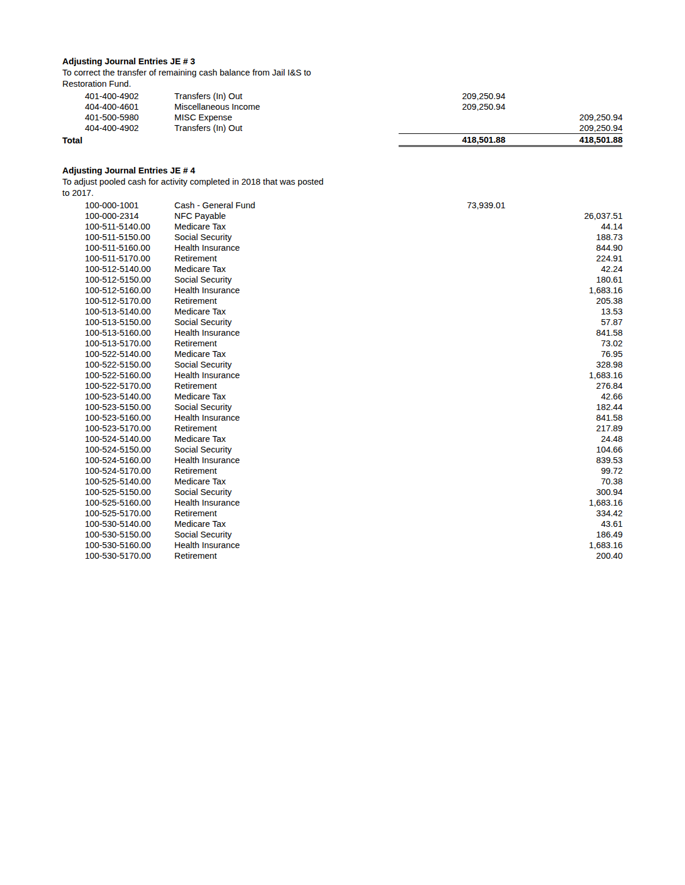Adjusting Journal Entries JE # 3
To correct the transfer of remaining cash balance from Jail I&S to
Restoration Fund.
| 401-400-4902 | Transfers (In) Out | 209,250.94 | |
| 404-400-4601 | Miscellaneous Income | 209,250.94 | |
| 401-500-5980 | MISC Expense | | 209,250.94 |
| 404-400-4902 | Transfers (In) Out | | 209,250.94 |
| Total | 418,501.88 | 418,501.88 |
Adjusting Journal Entries JE # 4
To adjust pooled cash for activity completed in 2018 that was posted
to 2017.
| 100-000-1001 | Cash - General Fund | 73,939.01 | |
| 100-000-2314 | NFC Payable | | 26,037.51 |
| 100-511-5140.00 | Medicare Tax | | 44.14 |
| 100-511-5150.00 | Social Security | | 188.73 |
| 100-511-5160.00 | Health Insurance | | 844.90 |
| 100-511-5170.00 | Retirement | | 224.91 |
| 100-512-5140.00 | Medicare Tax | | 42.24 |
| 100-512-5150.00 | Social Security | | 180.61 |
| 100-512-5160.00 | Health Insurance | | 1,683.16 |
| 100-512-5170.00 | Retirement | | 205.38 |
| 100-513-5140.00 | Medicare Tax | | 13.53 |
| 100-513-5150.00 | Social Security | | 57.87 |
| 100-513-5160.00 | Health Insurance | | 841.58 |
| 100-513-5170.00 | Retirement | | 73.02 |
| 100-522-5140.00 | Medicare Tax | | 76.95 |
| 100-522-5150.00 | Social Security | | 328.98 |
| 100-522-5160.00 | Health Insurance | | 1,683.16 |
| 100-522-5170.00 | Retirement | | 276.84 |
| 100-523-5140.00 | Medicare Tax | | 42.66 |
| 100-523-5150.00 | Social Security | | 182.44 |
| 100-523-5160.00 | Health Insurance | | 841.58 |
| 100-523-5170.00 | Retirement | | 217.89 |
| 100-524-5140.00 | Medicare Tax | | 24.48 |
| 100-524-5150.00 | Social Security | | 104.66 |
| 100-524-5160.00 | Health Insurance | | 839.53 |
| 100-524-5170.00 | Retirement | | 99.72 |
| 100-525-5140.00 | Medicare Tax | | 70.38 |
| 100-525-5150.00 | Social Security | | 300.94 |
| 100-525-5160.00 | Health Insurance | | 1,683.16 |
| 100-525-5170.00 | Retirement | | 334.42 |
| 100-530-5140.00 | Medicare Tax | | 43.61 |
| 100-530-5150.00 | Social Security | | 186.49 |
| 100-530-5160.00 | Health Insurance | | 1,683.16 |
| 100-530-5170.00 | Retirement | | 200.40 |